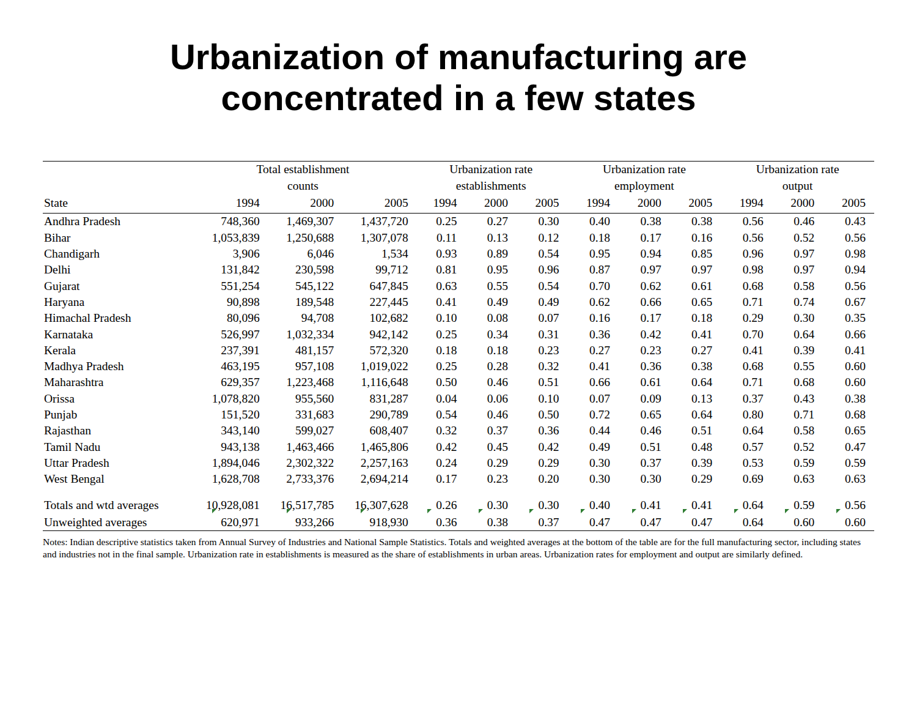Urbanization of manufacturing are
concentrated in a few states
| | Total establishment | Urbanization rate | Urbanization rate | Urbanization rate |
| --- | --- | --- | --- | --- |
| | counts | establishments | employment | output |
| State | 1994 | 2000 | 2005 | 1994 | 2000 | 2005 | 1994 | 2000 | 2005 | 1994 | 2000 | 2005 |
| Andhra Pradesh | 748,360 | 1,469,307 | 1,437,720 | 0.25 | 0.27 | 0.30 | 0.40 | 0.38 | 0.38 | 0.56 | 0.46 | 0.43 |
| Bihar | 1,053,839 | 1,250,688 | 1,307,078 | 0.11 | 0.13 | 0.12 | 0.18 | 0.17 | 0.16 | 0.56 | 0.52 | 0.56 |
| Chandigarh | 3,906 | 6,046 | 1,534 | 0.93 | 0.89 | 0.54 | 0.95 | 0.94 | 0.85 | 0.96 | 0.97 | 0.98 |
| Delhi | 131,842 | 230,598 | 99,712 | 0.81 | 0.95 | 0.96 | 0.87 | 0.97 | 0.97 | 0.98 | 0.97 | 0.94 |
| Gujarat | 551,254 | 545,122 | 647,845 | 0.63 | 0.55 | 0.54 | 0.70 | 0.62 | 0.61 | 0.68 | 0.58 | 0.56 |
| Haryana | 90,898 | 189,548 | 227,445 | 0.41 | 0.49 | 0.49 | 0.62 | 0.66 | 0.65 | 0.71 | 0.74 | 0.67 |
| Himachal Pradesh | 80,096 | 94,708 | 102,682 | 0.10 | 0.08 | 0.07 | 0.16 | 0.17 | 0.18 | 0.29 | 0.30 | 0.35 |
| Karnataka | 526,997 | 1,032,334 | 942,142 | 0.25 | 0.34 | 0.31 | 0.36 | 0.42 | 0.41 | 0.70 | 0.64 | 0.66 |
| Kerala | 237,391 | 481,157 | 572,320 | 0.18 | 0.18 | 0.23 | 0.27 | 0.23 | 0.27 | 0.41 | 0.39 | 0.41 |
| Madhya Pradesh | 463,195 | 957,108 | 1,019,022 | 0.25 | 0.28 | 0.32 | 0.41 | 0.36 | 0.38 | 0.68 | 0.55 | 0.60 |
| Maharashtra | 629,357 | 1,223,468 | 1,116,648 | 0.50 | 0.46 | 0.51 | 0.66 | 0.61 | 0.64 | 0.71 | 0.68 | 0.60 |
| Orissa | 1,078,820 | 955,560 | 831,287 | 0.04 | 0.06 | 0.10 | 0.07 | 0.09 | 0.13 | 0.37 | 0.43 | 0.38 |
| Punjab | 151,520 | 331,683 | 290,789 | 0.54 | 0.46 | 0.50 | 0.72 | 0.65 | 0.64 | 0.80 | 0.71 | 0.68 |
| Rajasthan | 343,140 | 599,027 | 608,407 | 0.32 | 0.37 | 0.36 | 0.44 | 0.46 | 0.51 | 0.64 | 0.58 | 0.65 |
| Tamil Nadu | 943,138 | 1,463,466 | 1,465,806 | 0.42 | 0.45 | 0.42 | 0.49 | 0.51 | 0.48 | 0.57 | 0.52 | 0.47 |
| Uttar Pradesh | 1,894,046 | 2,302,322 | 2,257,163 | 0.24 | 0.29 | 0.29 | 0.30 | 0.37 | 0.39 | 0.53 | 0.59 | 0.59 |
| West Bengal | 1,628,708 | 2,733,376 | 2,694,214 | 0.17 | 0.23 | 0.20 | 0.30 | 0.30 | 0.29 | 0.69 | 0.63 | 0.63 |
| Totals and wtd averages | 10,928,081 | 16,517,785 | 16,307,628 | 0.26 | 0.30 | 0.30 | 0.40 | 0.41 | 0.41 | 0.64 | 0.59 | 0.56 |
| Unweighted averages | 620,971 | 933,266 | 918,930 | 0.36 | 0.38 | 0.37 | 0.47 | 0.47 | 0.47 | 0.64 | 0.60 | 0.60 |
Notes: Indian descriptive statistics taken from Annual Survey of Industries and National Sample Statistics. Totals and weighted averages at the bottom of the table are for the full manufacturing sector, including states and industries not in the final sample. Urbanization rate in establishments is measured as the share of establishments in urban areas. Urbanization rates for employment and output are similarly defined.